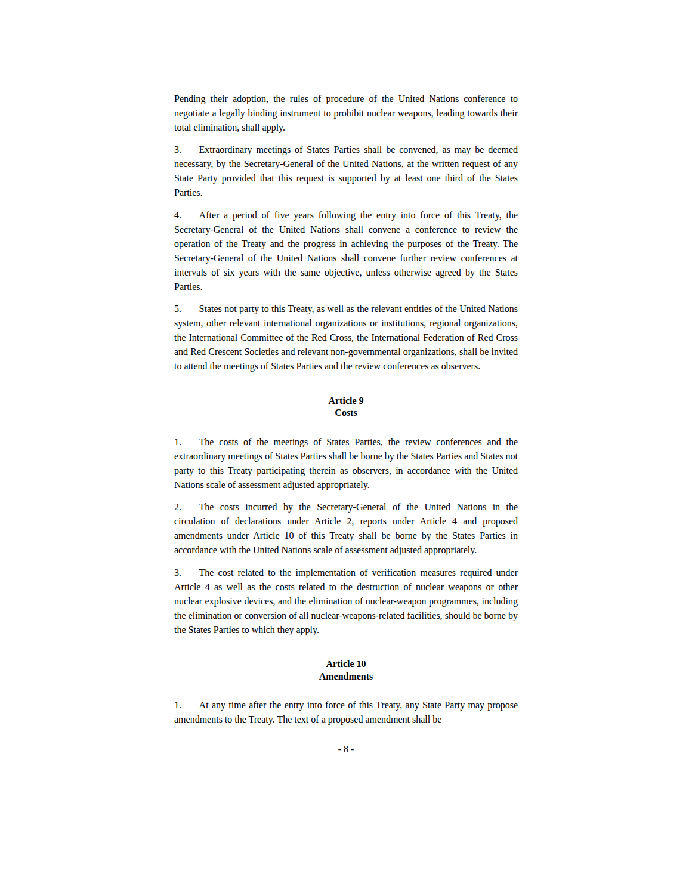Pending their adoption, the rules of procedure of the United Nations conference to negotiate a legally binding instrument to prohibit nuclear weapons, leading towards their total elimination, shall apply.
3. Extraordinary meetings of States Parties shall be convened, as may be deemed necessary, by the Secretary-General of the United Nations, at the written request of any State Party provided that this request is supported by at least one third of the States Parties.
4. After a period of five years following the entry into force of this Treaty, the Secretary-General of the United Nations shall convene a conference to review the operation of the Treaty and the progress in achieving the purposes of the Treaty. The Secretary-General of the United Nations shall convene further review conferences at intervals of six years with the same objective, unless otherwise agreed by the States Parties.
5. States not party to this Treaty, as well as the relevant entities of the United Nations system, other relevant international organizations or institutions, regional organizations, the International Committee of the Red Cross, the International Federation of Red Cross and Red Crescent Societies and relevant non-governmental organizations, shall be invited to attend the meetings of States Parties and the review conferences as observers.
Article 9Costs
1. The costs of the meetings of States Parties, the review conferences and the extraordinary meetings of States Parties shall be borne by the States Parties and States not party to this Treaty participating therein as observers, in accordance with the United Nations scale of assessment adjusted appropriately.
2. The costs incurred by the Secretary-General of the United Nations in the circulation of declarations under Article 2, reports under Article 4 and proposed amendments under Article 10 of this Treaty shall be borne by the States Parties in accordance with the United Nations scale of assessment adjusted appropriately.
3. The cost related to the implementation of verification measures required under Article 4 as well as the costs related to the destruction of nuclear weapons or other nuclear explosive devices, and the elimination of nuclear-weapon programmes, including the elimination or conversion of all nuclear-weapons-related facilities, should be borne by the States Parties to which they apply.
Article 10Amendments
1. At any time after the entry into force of this Treaty, any State Party may propose amendments to the Treaty. The text of a proposed amendment shall be
- 8 -